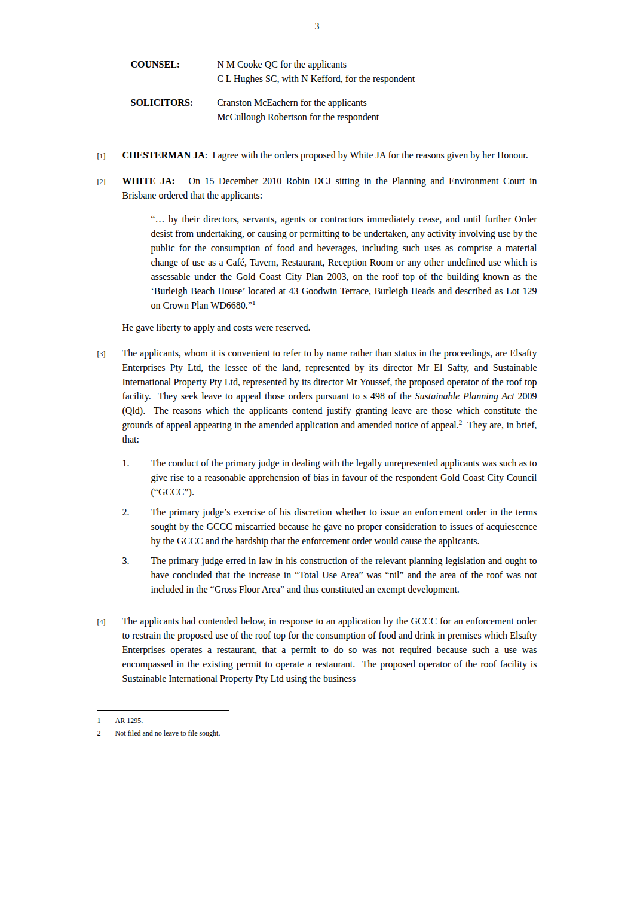3
| COUNSEL: | N M Cooke QC for the applicants C L Hughes SC, with N Kefford, for the respondent |
| SOLICITORS: | Cranston McEachern for the applicants McCullough Robertson for the respondent |
[1]
CHESTERMAN JA: I agree with the orders proposed by White JA for the reasons given by her Honour.
[2]
WHITE JA: On 15 December 2010 Robin DCJ sitting in the Planning and Environment Court in Brisbane ordered that the applicants:
“… by their directors, servants, agents or contractors immediately cease, and until further Order desist from undertaking, or causing or permitting to be undertaken, any activity involving use by the public for the consumption of food and beverages, including such uses as comprise a material change of use as a Café, Tavern, Restaurant, Reception Room or any other undefined use which is assessable under the Gold Coast City Plan 2003, on the roof top of the building known as the ‘Burleigh Beach House’ located at 43 Goodwin Terrace, Burleigh Heads and described as Lot 129 on Crown Plan WD6680.”1
He gave liberty to apply and costs were reserved.
[3]
The applicants, whom it is convenient to refer to by name rather than status in the proceedings, are Elsafty Enterprises Pty Ltd, the lessee of the land, represented by its director Mr El Safty, and Sustainable International Property Pty Ltd, represented by its director Mr Youssef, the proposed operator of the roof top facility. They seek leave to appeal those orders pursuant to s 498 of the Sustainable Planning Act 2009 (Qld). The reasons which the applicants contend justify granting leave are those which constitute the grounds of appeal appearing in the amended application and amended notice of appeal.2 They are, in brief, that:
The conduct of the primary judge in dealing with the legally unrepresented applicants was such as to give rise to a reasonable apprehension of bias in favour of the respondent Gold Coast City Council (“GCCC”).
The primary judge’s exercise of his discretion whether to issue an enforcement order in the terms sought by the GCCC miscarried because he gave no proper consideration to issues of acquiescence by the GCCC and the hardship that the enforcement order would cause the applicants.
The primary judge erred in law in his construction of the relevant planning legislation and ought to have concluded that the increase in “Total Use Area” was “nil” and the area of the roof was not included in the “Gross Floor Area” and thus constituted an exempt development.
[4]
The applicants had contended below, in response to an application by the GCCC for an enforcement order to restrain the proposed use of the roof top for the consumption of food and drink in premises which Elsafty Enterprises operates a restaurant, that a permit to do so was not required because such a use was encompassed in the existing permit to operate a restaurant. The proposed operator of the roof facility is Sustainable International Property Pty Ltd using the business
1 AR 1295.
2 Not filed and no leave to file sought.